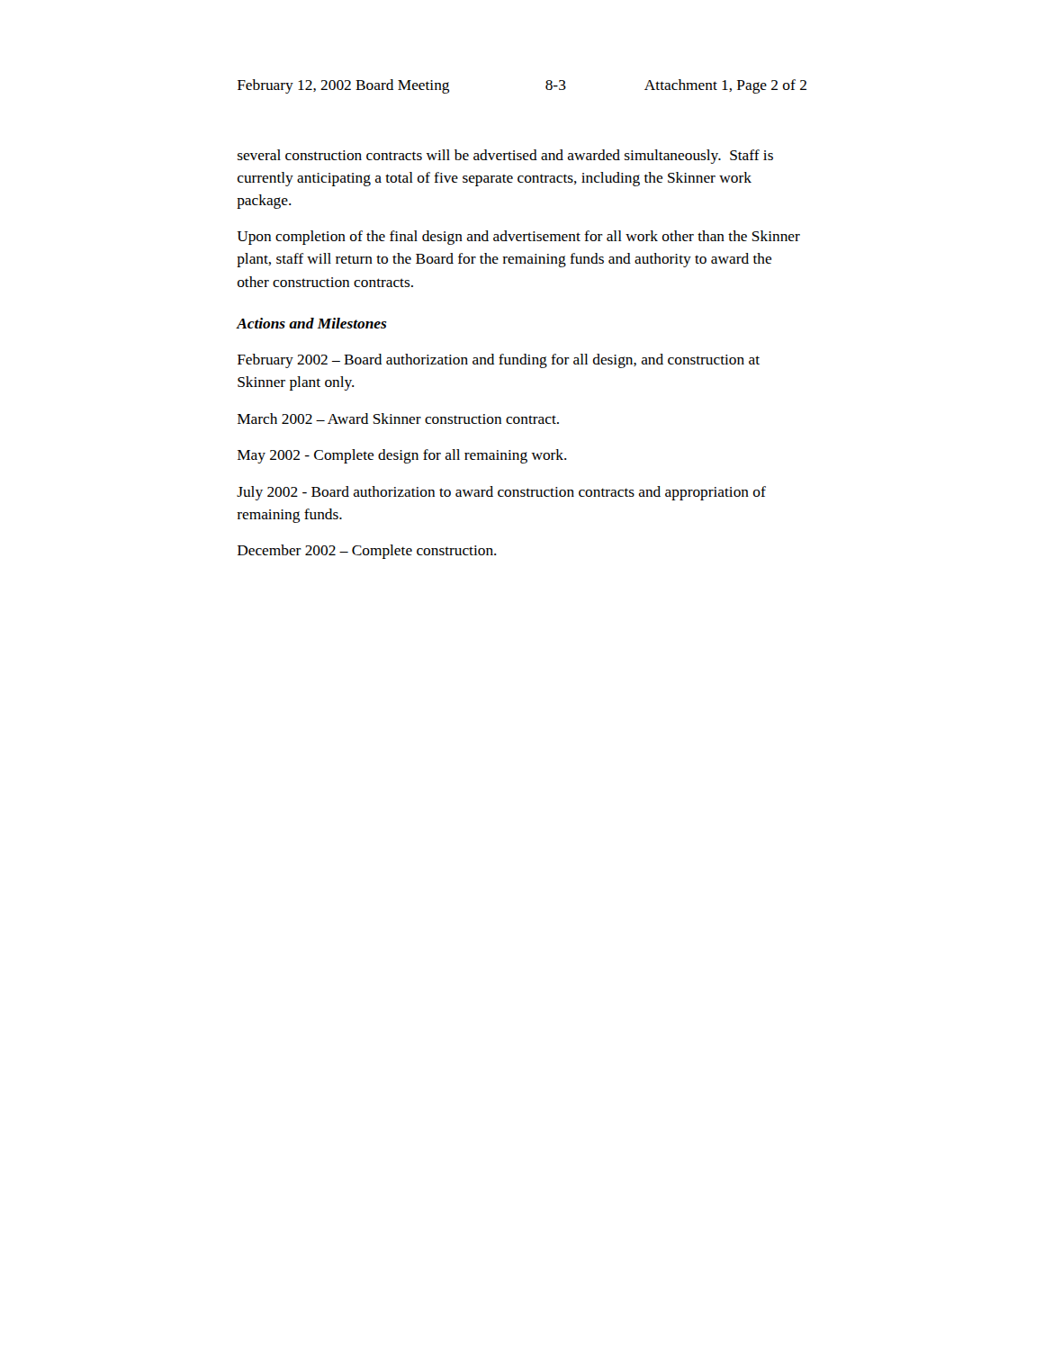February 12, 2002 Board Meeting
8-3
Attachment 1, Page 2 of 2
several construction contracts will be advertised and awarded simultaneously. Staff is currently anticipating a total of five separate contracts, including the Skinner work package.
Upon completion of the final design and advertisement for all work other than the Skinner plant, staff will return to the Board for the remaining funds and authority to award the other construction contracts.
Actions and Milestones
February 2002 – Board authorization and funding for all design, and construction at Skinner plant only.
March 2002 – Award Skinner construction contract.
May 2002 - Complete design for all remaining work.
July 2002 - Board authorization to award construction contracts and appropriation of remaining funds.
December 2002 – Complete construction.